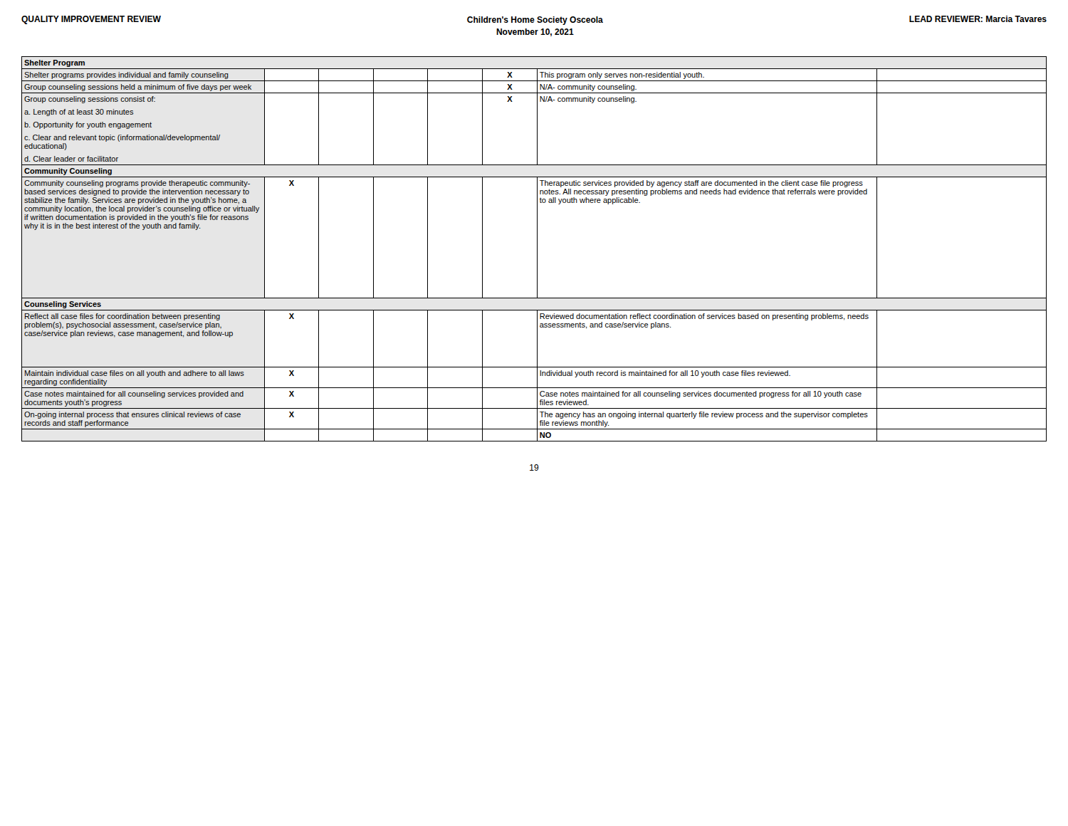QUALITY IMPROVEMENT REVIEW
Children's Home Society Osceola
November 10, 2021
LEAD REVIEWER: Marcia Tavares
| Shelter Program |
| Shelter programs provides individual and family counseling | | | | | X | This program only serves non-residential youth. | |
| Group counseling sessions held a minimum of five days per week | | | | | X | N/A- community counseling. | |
| Group counseling sessions consist of: a. Length of at least 30 minutes b. Opportunity for youth engagement c. Clear and relevant topic (informational/developmental/ educational) d. Clear leader or facilitator | | | | | X | N/A- community counseling. | |
| Community Counseling |
| Community counseling programs provide therapeutic community-based services designed to provide the intervention necessary to stabilize the family. Services are provided in the youth’s home, a community location, the local provider’s counseling office or virtually if written documentation is provided in the youth's file for reasons why it is in the best interest of the youth and family. | X | | | | | Therapeutic services provided by agency staff are documented in the client case file progress notes. All necessary presenting problems and needs had evidence that referrals were provided to all youth where applicable. | |
| Counseling Services |
| Reflect all case files for coordination between presenting problem(s), psychosocial assessment, case/service plan, case/service plan reviews, case management, and follow-up | X | | | | | Reviewed documentation reflect coordination of services based on presenting problems, needs assessments, and case/service plans. | |
| Maintain individual case files on all youth and adhere to all laws regarding confidentiality | X | | | | | Individual youth record is maintained for all 10 youth case files reviewed. | |
| Case notes maintained for all counseling services provided and documents youth’s progress | X | | | | | Case notes maintained for all counseling services documented progress for all 10 youth case files reviewed. | |
| On-going internal process that ensures clinical reviews of case records and staff performance | X | | | | | The agency has an ongoing internal quarterly file review process and the supervisor completes file reviews monthly. | |
| | | | | | | NO | |
19